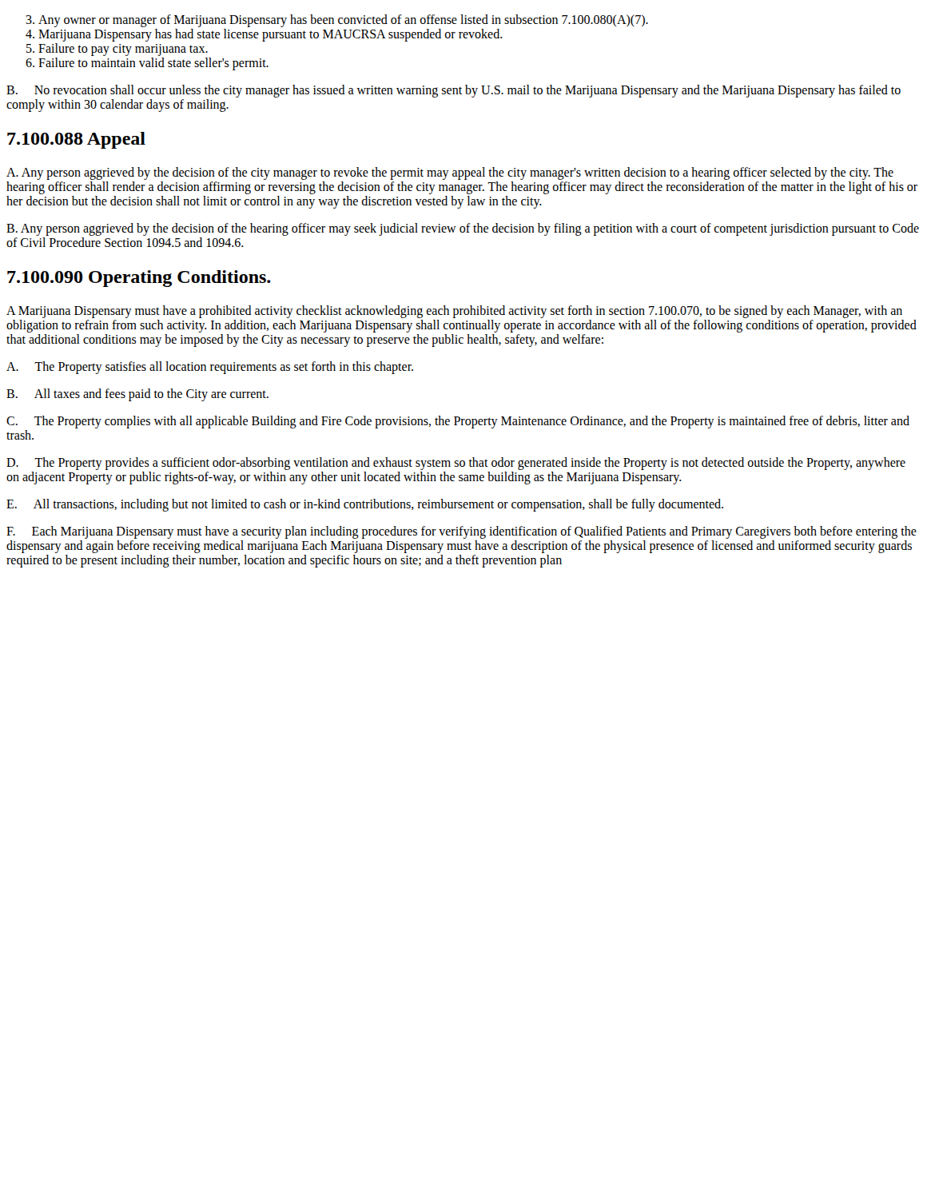Any owner or manager of Marijuana Dispensary has been convicted of an offense listed in subsection 7.100.080(A)(7).
Marijuana Dispensary has had state license pursuant to MAUCRSA suspended or revoked.
Failure to pay city marijuana tax.
Failure to maintain valid state seller's permit.
B. No revocation shall occur unless the city manager has issued a written warning sent by U.S. mail to the Marijuana Dispensary and the Marijuana Dispensary has failed to comply within 30 calendar days of mailing.
7.100.088 Appeal
A. Any person aggrieved by the decision of the city manager to revoke the permit may appeal the city manager's written decision to a hearing officer selected by the city. The hearing officer shall render a decision affirming or reversing the decision of the city manager. The hearing officer may direct the reconsideration of the matter in the light of his or her decision but the decision shall not limit or control in any way the discretion vested by law in the city.
B. Any person aggrieved by the decision of the hearing officer may seek judicial review of the decision by filing a petition with a court of competent jurisdiction pursuant to Code of Civil Procedure Section 1094.5 and 1094.6.
7.100.090 Operating Conditions.
A Marijuana Dispensary must have a prohibited activity checklist acknowledging each prohibited activity set forth in section 7.100.070, to be signed by each Manager, with an obligation to refrain from such activity. In addition, each Marijuana Dispensary shall continually operate in accordance with all of the following conditions of operation, provided that additional conditions may be imposed by the City as necessary to preserve the public health, safety, and welfare:
A. The Property satisfies all location requirements as set forth in this chapter.
B. All taxes and fees paid to the City are current.
C. The Property complies with all applicable Building and Fire Code provisions, the Property Maintenance Ordinance, and the Property is maintained free of debris, litter and trash.
D. The Property provides a sufficient odor-absorbing ventilation and exhaust system so that odor generated inside the Property is not detected outside the Property, anywhere on adjacent Property or public rights-of-way, or within any other unit located within the same building as the Marijuana Dispensary.
E. All transactions, including but not limited to cash or in-kind contributions, reimbursement or compensation, shall be fully documented.
F. Each Marijuana Dispensary must have a security plan including procedures for verifying identification of Qualified Patients and Primary Caregivers both before entering the dispensary and again before receiving medical marijuana Each Marijuana Dispensary must have a description of the physical presence of licensed and uniformed security guards required to be present including their number, location and specific hours on site; and a theft prevention plan